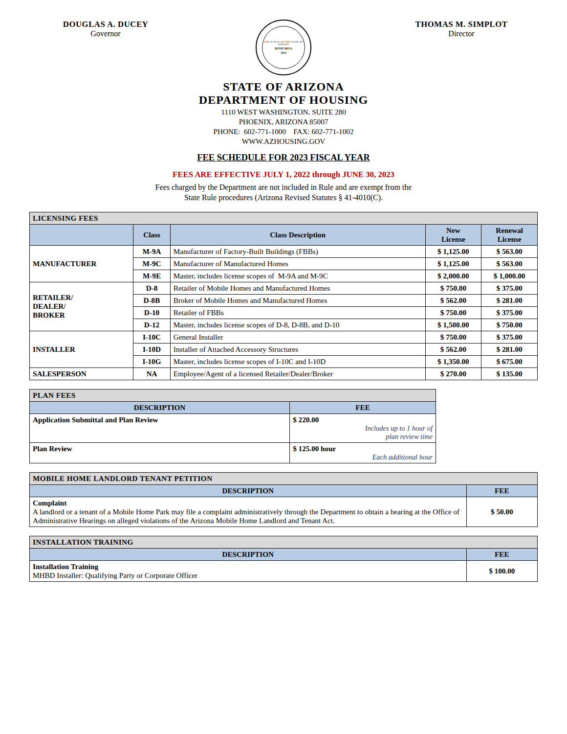DOUGLAS A. DUCEY
Governor
GREAT SEAL OF THE STATE OF ARIZONA
DITAT DEUS
1912
THOMAS M. SIMPLOT
Director
STATE OF ARIZONA
DEPARTMENT OF HOUSING
1110 WEST WASHINGTON, SUITE 280
PHOENIX, ARIZONA 85007
PHONE: 602-771-1000 FAX: 602-771-1002
WWW.AZHOUSING.GOV
FEE SCHEDULE FOR 2023 FISCAL YEAR
FEES ARE EFFECTIVE JULY 1, 2022 through JUNE 30, 2023
Fees charged by the Department are not included in Rule and are exempt from the
State Rule procedures (Arizona Revised Statutes § 41-4010(C).
| LICENSING FEES |
| | Class | Class Description | New License | Renewal License |
| MANUFACTURER | M-9A | Manufacturer of Factory-Built Buildings (FBBs) | $ 1,125.00 | $ 563.00 |
| M-9C | Manufacturer of Manufactured Homes | $ 1,125.00 | $ 563.00 |
| M-9E | Master, includes license scopes of M-9A and M-9C | $ 2,000.00 | $ 1,000.00 |
| RETAILER/ DEALER/ BROKER | D-8 | Retailer of Mobile Homes and Manufactured Homes | $ 750.00 | $ 375.00 |
| D-8B | Broker of Mobile Homes and Manufactured Homes | $ 562.00 | $ 281.00 |
| D-10 | Retailer of FBBs | $ 750.00 | $ 375.00 |
| D-12 | Master, includes license scopes of D-8, D-8B, and D-10 | $ 1,500.00 | $ 750.00 |
| INSTALLER | I-10C | General Installer | $ 750.00 | $ 375.00 |
| I-10D | Installer of Attached Accessory Structures | $ 562.00 | $ 281.00 |
| I-10G | Master, includes license scopes of I-10C and I-10D | $ 1,350.00 | $ 675.00 |
| SALESPERSON | NA | Employee/Agent of a licensed Retailer/Dealer/Broker | $ 270.00 | $ 135.00 |
| PLAN FEES |
| DESCRIPTION | FEE |
| Application Submittal and Plan Review | $ 220.00 Includes up to 1 hour of plan review time |
| Plan Review | $ 125.00 hour Each additional hour |
| MOBILE HOME LANDLORD TENANT PETITION |
| DESCRIPTION | FEE |
| Complaint A landlord or a tenant of a Mobile Home Park may file a complaint administratively through the Department to obtain a hearing at the Office of Administrative Hearings on alleged violations of the Arizona Mobile Home Landlord and Tenant Act. | $ 50.00 |
| INSTALLATION TRAINING |
| DESCRIPTION | FEE |
| Installation Training MHBD Installer: Qualifying Party or Corporate Officer | $ 100.00 |